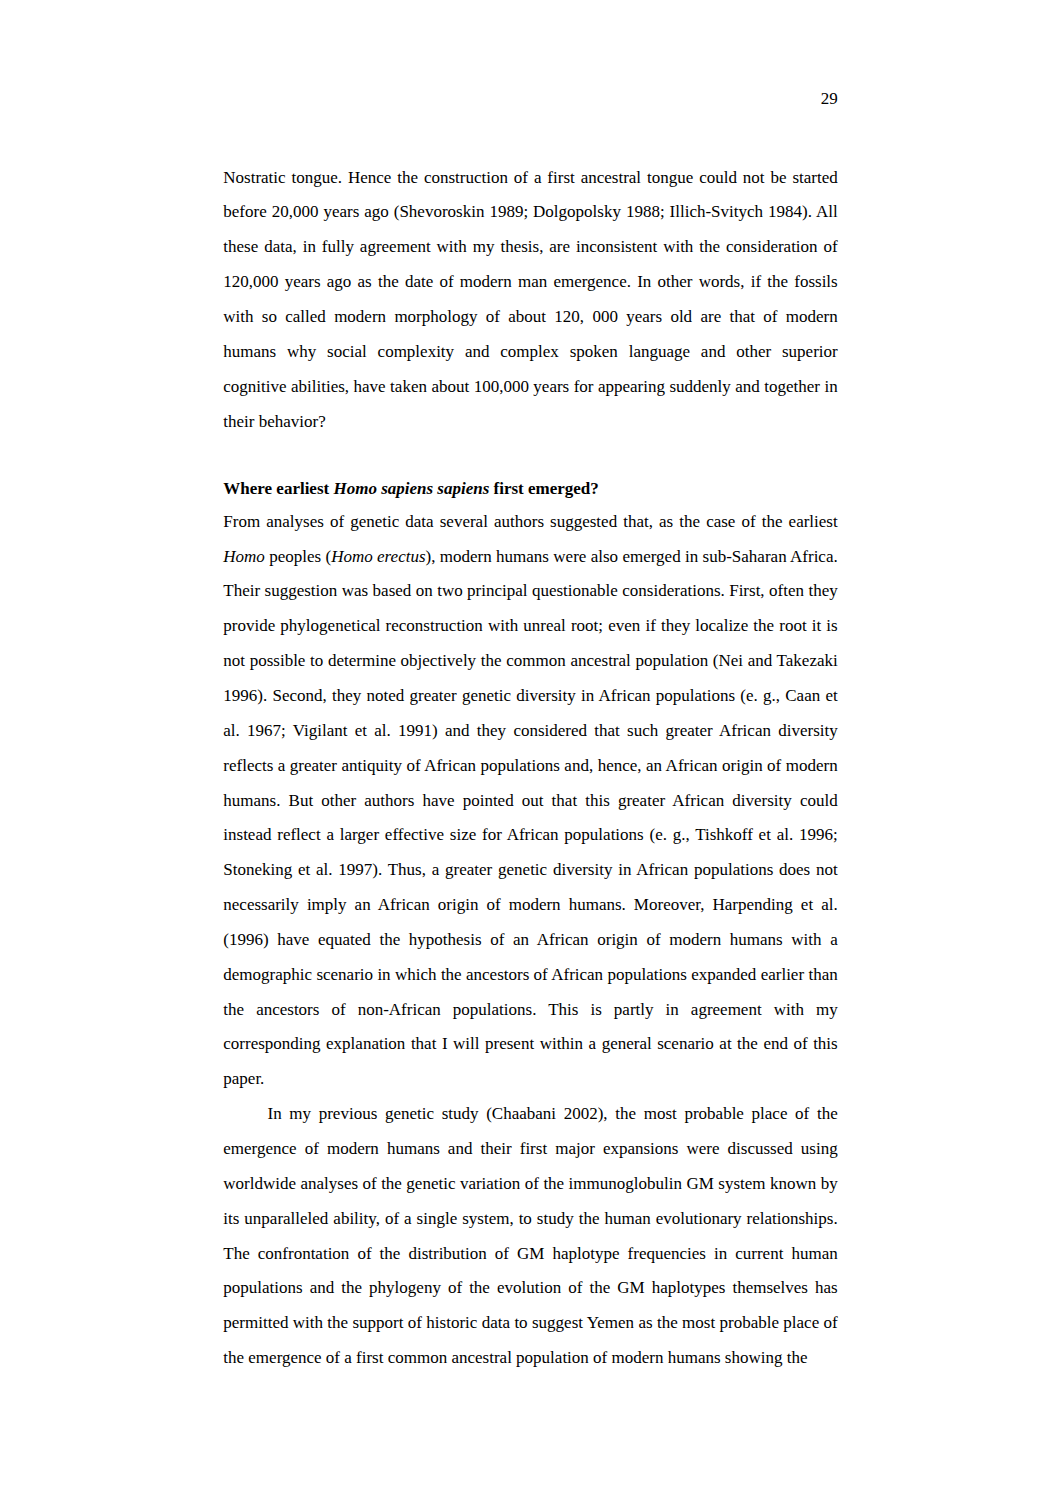29
Nostratic tongue. Hence the construction of a first ancestral tongue could not be started before 20,000 years ago (Shevoroskin 1989; Dolgopolsky 1988; Illich-Svitych 1984). All these data, in fully agreement with my thesis, are inconsistent with the consideration of 120,000 years ago as the date of modern man emergence. In other words, if the fossils with so called modern morphology of about 120, 000 years old are that of modern humans why social complexity and complex spoken language and other superior cognitive abilities, have taken about 100,000 years for appearing suddenly and together in their behavior?
Where earliest Homo sapiens sapiens first emerged?
From analyses of genetic data several authors suggested that, as the case of the earliest Homo peoples (Homo erectus), modern humans were also emerged in sub-Saharan Africa. Their suggestion was based on two principal questionable considerations. First, often they provide phylogenetical reconstruction with unreal root; even if they localize the root it is not possible to determine objectively the common ancestral population (Nei and Takezaki 1996). Second, they noted greater genetic diversity in African populations (e. g., Caan et al. 1967; Vigilant et al. 1991) and they considered that such greater African diversity reflects a greater antiquity of African populations and, hence, an African origin of modern humans. But other authors have pointed out that this greater African diversity could instead reflect a larger effective size for African populations (e. g., Tishkoff et al. 1996; Stoneking et al. 1997). Thus, a greater genetic diversity in African populations does not necessarily imply an African origin of modern humans. Moreover, Harpending et al. (1996) have equated the hypothesis of an African origin of modern humans with a demographic scenario in which the ancestors of African populations expanded earlier than the ancestors of non-African populations. This is partly in agreement with my corresponding explanation that I will present within a general scenario at the end of this paper.
In my previous genetic study (Chaabani 2002), the most probable place of the emergence of modern humans and their first major expansions were discussed using worldwide analyses of the genetic variation of the immunoglobulin GM system known by its unparalleled ability, of a single system, to study the human evolutionary relationships. The confrontation of the distribution of GM haplotype frequencies in current human populations and the phylogeny of the evolution of the GM haplotypes themselves has permitted with the support of historic data to suggest Yemen as the most probable place of the emergence of a first common ancestral population of modern humans showing the